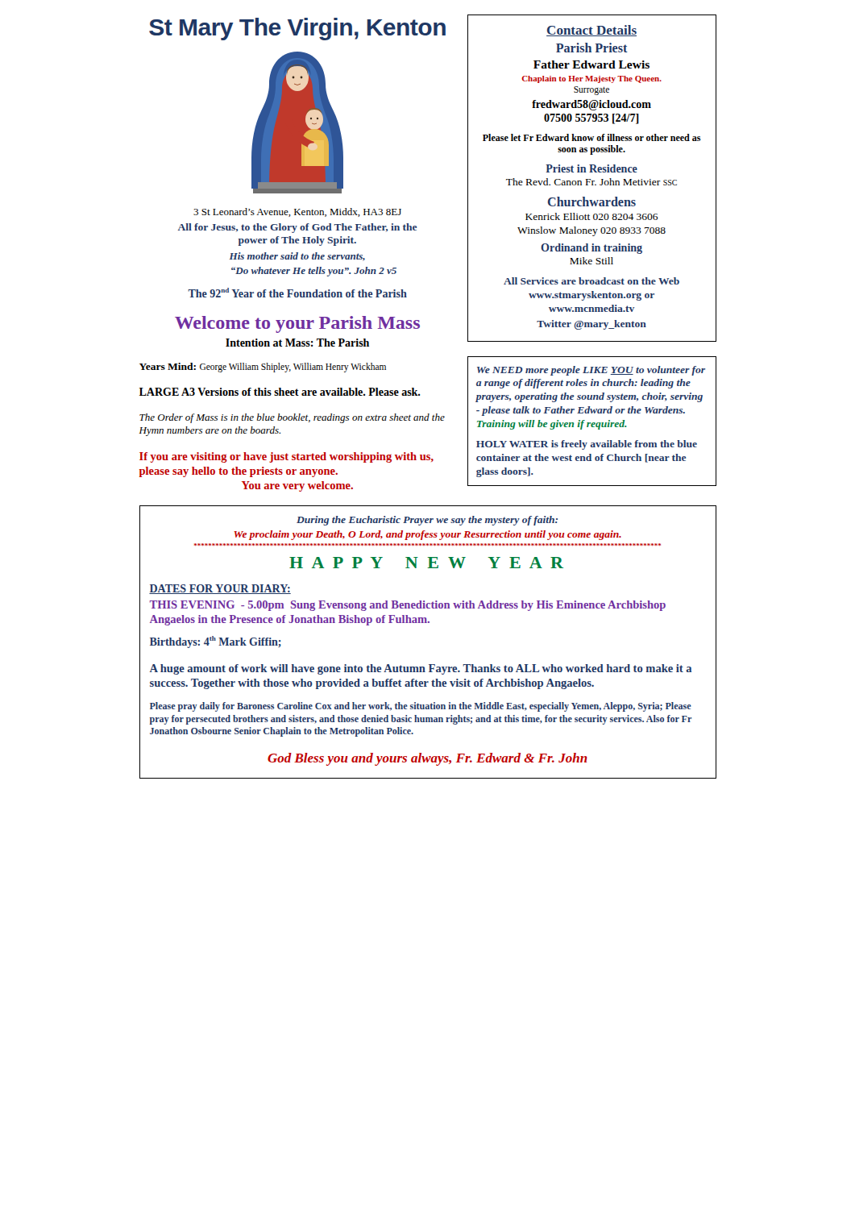St Mary The Virgin, Kenton
3 St Leonard’s Avenue, Kenton, Middx, HA3 8EJ
All for Jesus, to the Glory of God The Father, in the
power of The Holy Spirit.
His mother said to the servants,
“Do whatever He tells you”. John 2 v5
The 92nd Year of the Foundation of the Parish
Welcome to your Parish Mass
Intention at Mass: The Parish
Years Mind: George William Shipley, William Henry Wickham
LARGE A3 Versions of this sheet are available. Please ask.
The Order of Mass is in the blue booklet, readings on extra sheet and the Hymn numbers are on the boards.
If you are visiting or have just started worshipping with us, please say hello to the priests or anyone. You are very welcome.
Contact Details
Parish Priest
Father Edward Lewis
Chaplain to Her Majesty The Queen.
Surrogate
fredward58@icloud.com
07500 557953 [24/7]
Please let Fr Edward know of illness or other need as soon as possible.
Priest in Residence
The Revd. Canon Fr. John Metivier SSC
Churchwardens
Kenrick Elliott 020 8204 3606
Winslow Maloney 020 8933 7088
Ordinand in training
Mike Still
All Services are broadcast on the Web
www.stmaryskenton.org or
www.mcnmedia.tv
Twitter @mary_kenton
We NEED more people LIKE YOU to volunteer for a range of different roles in church: leading the prayers, operating the sound system, choir, serving - please talk to Father Edward or the Wardens. Training will be given if required.
HOLY WATER is freely available from the blue container at the west end of Church [near the glass doors].
During the Eucharistic Prayer we say the mystery of faith:
We proclaim your Death, O Lord, and profess your Resurrection until you come again.
*********************************************************************************************************************************
H A P P Y N E W Y E A R
DATES FOR YOUR DIARY:
THIS EVENING - 5.00pm Sung Evensong and Benediction with Address by His Eminence Archbishop Angaelos in the Presence of Jonathan Bishop of Fulham.
Birthdays: 4th Mark Giffin;
A huge amount of work will have gone into the Autumn Fayre. Thanks to ALL who worked hard to make it a success. Together with those who provided a buffet after the visit of Archbishop Angaelos.
Please pray daily for Baroness Caroline Cox and her work, the situation in the Middle East, especially Yemen, Aleppo, Syria; Please pray for persecuted brothers and sisters, and those denied basic human rights; and at this time, for the security services. Also for Fr Jonathon Osbourne Senior Chaplain to the Metropolitan Police.
God Bless you and yours always, Fr. Edward & Fr. John